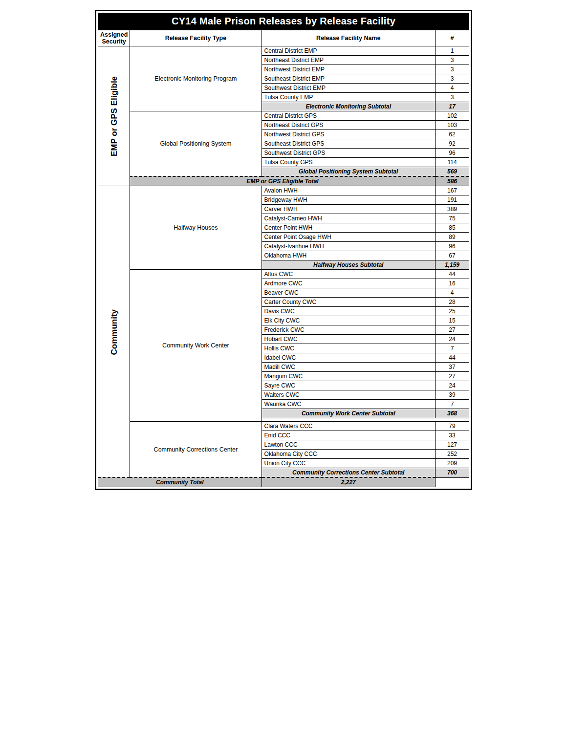CY14 Male Prison Releases by Release Facility
| Assigned Security | Release Facility Type | Release Facility Name | # |
| --- | --- | --- | --- |
| EMP or GPS Eligible | Electronic Monitoring Program | Central District EMP | 1 |
| Northeast District EMP | 3 |
| Northwest District EMP | 3 |
| Southeast District EMP | 3 |
| Southwest District EMP | 4 |
| Tulsa County EMP | 3 |
| Electronic Monitoring Subtotal | 17 |
| Global Positioning System | Central District GPS | 102 |
| Northeast District GPS | 103 |
| Northwest District GPS | 62 |
| Southeast District GPS | 92 |
| Southwest District GPS | 96 |
| Tulsa County GPS | 114 |
| Global Positioning System Subtotal | 569 |
| EMP or GPS Eligible Total | 586 |
| Community | Halfway Houses | Avalon HWH | 167 |
| Bridgeway HWH | 191 |
| Carver HWH | 389 |
| Catalyst-Cameo HWH | 75 |
| Center Point HWH | 85 |
| Center Point Osage HWH | 89 |
| Catalyst-Ivanhoe HWH | 96 |
| Oklahoma HWH | 67 |
| Halfway Houses Subtotal | 1,159 |
| Community Work Center | Altus CWC | 44 |
| Ardmore CWC | 16 |
| Beaver CWC | 4 |
| Carter County CWC | 28 |
| Davis CWC | 25 |
| Elk City CWC | 15 |
| Frederick CWC | 27 |
| Hobart CWC | 24 |
| Hollis CWC | 7 |
| Idabel CWC | 44 |
| Madill CWC | 37 |
| Mangum CWC | 27 |
| Sayre CWC | 24 |
| Walters CWC | 39 |
| Waurika CWC | 7 |
| Community Work Center Subtotal | 368 |
| Community Corrections Center | Clara Waters CCC | 79 |
| Enid CCC | 33 |
| Lawton CCC | 127 |
| Oklahoma City CCC | 252 |
| Union City CCC | 209 |
| Community Corrections Center Subtotal | 700 |
| Community Total | 2,227 |